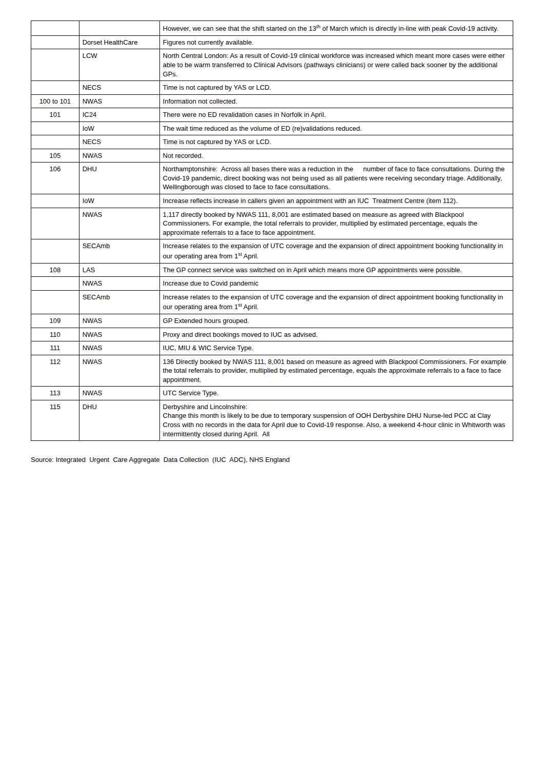| | | However, we can see that the shift started on the 13 th of March which is directly in-line with peak Covid-19 activity. |
| | Dorset HealthCare | Figures not currently available. |
| | LCW | North Central London: As a result of Covid-19 clinical workforce was increased which meant more cases were either able to be warm transferred to Clinical Advisors (pathways clinicians) or were called back sooner by the additional GPs. |
| | NECS | Time is not captured by YAS or LCD. |
| 100 to 101 | NWAS | Information not collected. |
| 101 | IC24 | There were no ED revalidation cases in Norfolk in April. |
| | IoW | The wait time reduced as the volume of ED (re)validations reduced. |
| | NECS | Time is not captured by YAS or LCD. |
| 105 | NWAS | Not recorded. |
| 106 | DHU | Northamptonshire: Across all bases there was a reduction in the number of face to face consultations. During the Covid-19 pandemic, direct booking was not being used as all patients were receiving secondary triage. Additionally, Wellingborough was closed to face to face consultations. |
| | IoW | Increase reflects increase in callers given an appointment with an IUC Treatment Centre (item 112). |
| | NWAS | 1,117 directly booked by NWAS 111, 8,001 are estimated based on measure as agreed with Blackpool Commissioners. For example, the total referrals to provider, multiplied by estimated percentage, equals the approximate referrals to a face to face appointment. |
| | SECAmb | Increase relates to the expansion of UTC coverage and the expansion of direct appointment booking functionality in our operating area from 1 st April. |
| 108 | LAS | The GP connect service was switched on in April which means more GP appointments were possible. |
| | NWAS | Increase due to Covid pandemic |
| | SECAmb | Increase relates to the expansion of UTC coverage and the expansion of direct appointment booking functionality in our operating area from 1 st April. |
| 109 | NWAS | GP Extended hours grouped. |
| 110 | NWAS | Proxy and direct bookings moved to IUC as advised. |
| 111 | NWAS | IUC, MIU & WIC Service Type. |
| 112 | NWAS | 136 Directly booked by NWAS 111, 8,001 based on measure as agreed with Blackpool Commissioners. For example the total referrals to provider, multiplied by estimated percentage, equals the approximate referrals to a face to face appointment. |
| 113 | NWAS | UTC Service Type. |
| 115 | DHU | Derbyshire and Lincolnshire: Change this month is likely to be due to temporary suspension of OOH Derbyshire DHU Nurse-led PCC at Clay Cross with no records in the data for April due to Covid-19 response. Also, a weekend 4-hour clinic in Whitworth was intermittently closed during April. All |
Source: Integrated Urgent Care Aggregate Data Collection (IUC ADC), NHS England